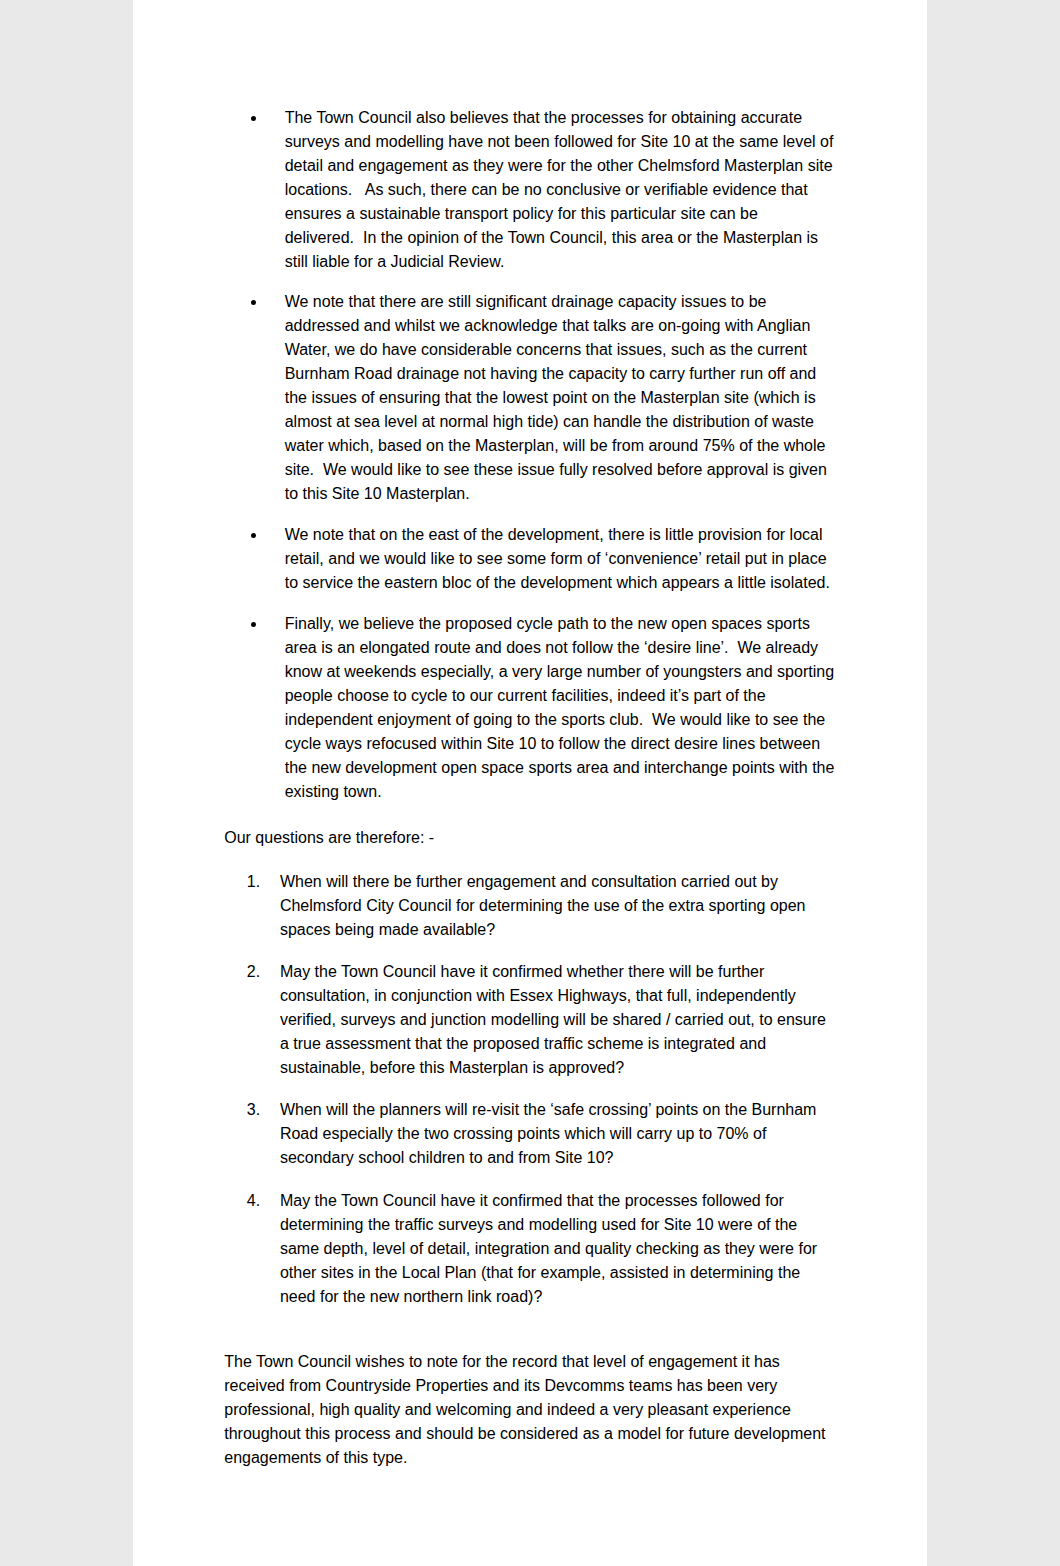The Town Council also believes that the processes for obtaining accurate surveys and modelling have not been followed for Site 10 at the same level of detail and engagement as they were for the other Chelmsford Masterplan site locations. As such, there can be no conclusive or verifiable evidence that ensures a sustainable transport policy for this particular site can be delivered. In the opinion of the Town Council, this area or the Masterplan is still liable for a Judicial Review.
We note that there are still significant drainage capacity issues to be addressed and whilst we acknowledge that talks are on-going with Anglian Water, we do have considerable concerns that issues, such as the current Burnham Road drainage not having the capacity to carry further run off and the issues of ensuring that the lowest point on the Masterplan site (which is almost at sea level at normal high tide) can handle the distribution of waste water which, based on the Masterplan, will be from around 75% of the whole site. We would like to see these issue fully resolved before approval is given to this Site 10 Masterplan.
We note that on the east of the development, there is little provision for local retail, and we would like to see some form of ‘convenience’ retail put in place to service the eastern bloc of the development which appears a little isolated.
Finally, we believe the proposed cycle path to the new open spaces sports area is an elongated route and does not follow the ‘desire line’. We already know at weekends especially, a very large number of youngsters and sporting people choose to cycle to our current facilities, indeed it’s part of the independent enjoyment of going to the sports club. We would like to see the cycle ways refocused within Site 10 to follow the direct desire lines between the new development open space sports area and interchange points with the existing town.
Our questions are therefore: -
When will there be further engagement and consultation carried out by Chelmsford City Council for determining the use of the extra sporting open spaces being made available?
May the Town Council have it confirmed whether there will be further consultation, in conjunction with Essex Highways, that full, independently verified, surveys and junction modelling will be shared / carried out, to ensure a true assessment that the proposed traffic scheme is integrated and sustainable, before this Masterplan is approved?
When will the planners will re-visit the ‘safe crossing’ points on the Burnham Road especially the two crossing points which will carry up to 70% of secondary school children to and from Site 10?
May the Town Council have it confirmed that the processes followed for determining the traffic surveys and modelling used for Site 10 were of the same depth, level of detail, integration and quality checking as they were for other sites in the Local Plan (that for example, assisted in determining the need for the new northern link road)?
The Town Council wishes to note for the record that level of engagement it has received from Countryside Properties and its Devcomms teams has been very professional, high quality and welcoming and indeed a very pleasant experience throughout this process and should be considered as a model for future development engagements of this type.